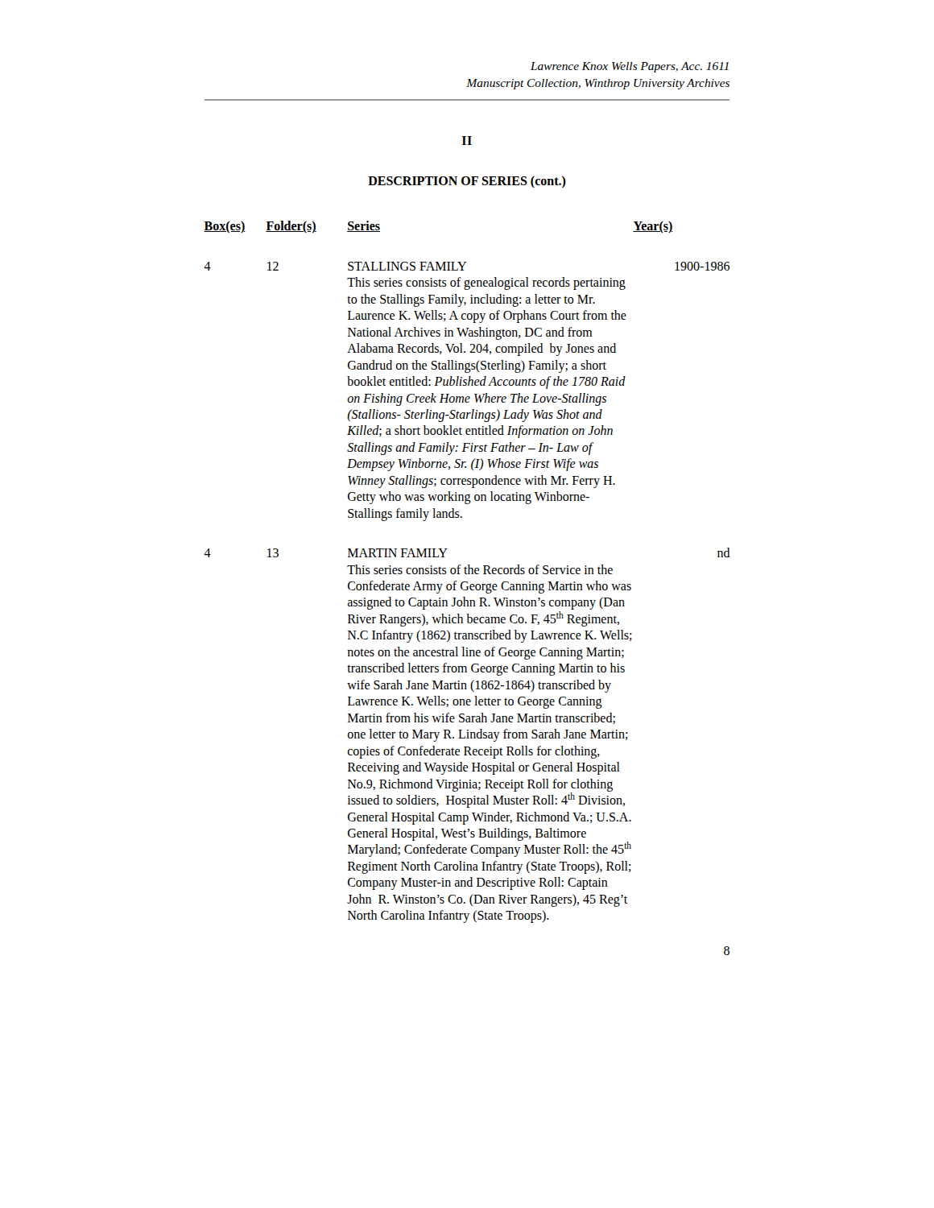Lawrence Knox Wells Papers, Acc. 1611 Manuscript Collection, Winthrop University Archives
II
DESCRIPTION OF SERIES (cont.)
| Box(es) | Folder(s) | Series | Year(s) |
| --- | --- | --- | --- |
| 4 | 12 | STALLINGS FAMILY This series consists of genealogical records pertaining to the Stallings Family, including: a letter to Mr. Laurence K. Wells; A copy of Orphans Court from the National Archives in Washington, DC and from Alabama Records, Vol. 204, compiled by Jones and Gandrud on the Stallings(Sterling) Family; a short booklet entitled: Published Accounts of the 1780 Raid on Fishing Creek Home Where The Love-Stallings (Stallions- Sterling-Starlings) Lady Was Shot and Killed ; a short booklet entitled Information on John Stallings and Family: First Father – In- Law of Dempsey Winborne, Sr. (I) Whose First Wife was Winney Stallings ; correspondence with Mr. Ferry H. Getty who was working on locating Winborne- Stallings family lands. | 1900-1986 |
| 4 | 13 | MARTIN FAMILY This series consists of the Records of Service in the Confederate Army of George Canning Martin who was assigned to Captain John R. Winston’s company (Dan River Rangers), which became Co. F, 45 th Regiment, N.C Infantry (1862) transcribed by Lawrence K. Wells; notes on the ancestral line of George Canning Martin; transcribed letters from George Canning Martin to his wife Sarah Jane Martin (1862-1864) transcribed by Lawrence K. Wells; one letter to George Canning Martin from his wife Sarah Jane Martin transcribed; one letter to Mary R. Lindsay from Sarah Jane Martin; copies of Confederate Receipt Rolls for clothing, Receiving and Wayside Hospital or General Hospital No.9, Richmond Virginia; Receipt Roll for clothing issued to soldiers, Hospital Muster Roll: 4 th Division, General Hospital Camp Winder, Richmond Va.; U.S.A. General Hospital, West’s Buildings, Baltimore Maryland; Confederate Company Muster Roll: the 45 th Regiment North Carolina Infantry (State Troops), Roll; Company Muster-in and Descriptive Roll: Captain John R. Winston’s Co. (Dan River Rangers), 45 Reg’t North Carolina Infantry (State Troops). | nd |
8